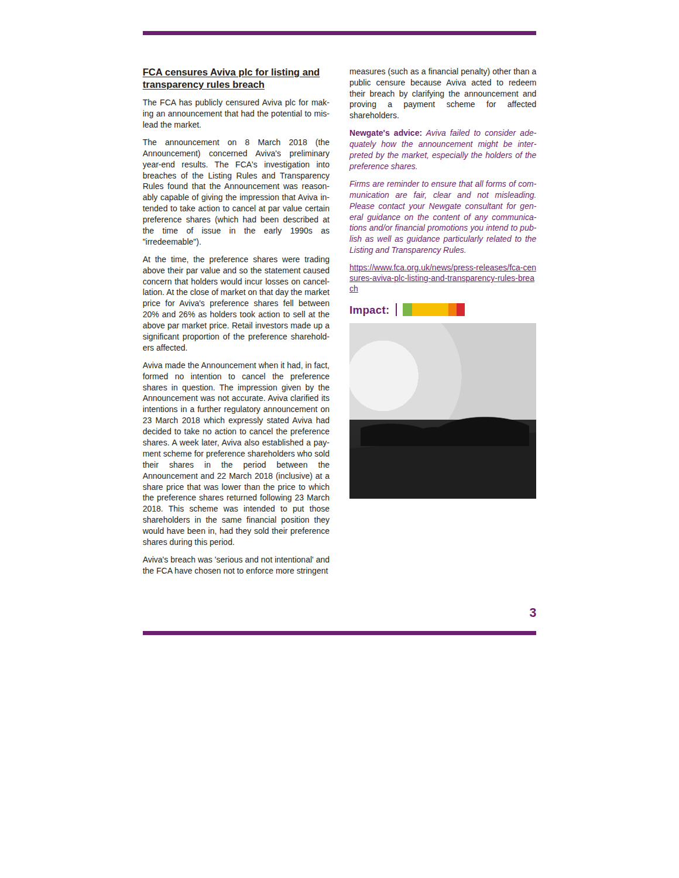FCA censures Aviva plc for listing and transparency rules breach
The FCA has publicly censured Aviva plc for making an announcement that had the potential to mislead the market.
The announcement on 8 March 2018 (the Announcement) concerned Aviva's preliminary year-end results. The FCA's investigation into breaches of the Listing Rules and Transparency Rules found that the Announcement was reasonably capable of giving the impression that Aviva intended to take action to cancel at par value certain preference shares (which had been described at the time of issue in the early 1990s as "irredeemable").
At the time, the preference shares were trading above their par value and so the statement caused concern that holders would incur losses on cancellation. At the close of market on that day the market price for Aviva's preference shares fell between 20% and 26% as holders took action to sell at the above par market price. Retail investors made up a significant proportion of the preference shareholders affected.
Aviva made the Announcement when it had, in fact, formed no intention to cancel the preference shares in question. The impression given by the Announcement was not accurate. Aviva clarified its intentions in a further regulatory announcement on 23 March 2018 which expressly stated Aviva had decided to take no action to cancel the preference shares. A week later, Aviva also established a payment scheme for preference shareholders who sold their shares in the period between the Announcement and 22 March 2018 (inclusive) at a share price that was lower than the price to which the preference shares returned following 23 March 2018. This scheme was intended to put those shareholders in the same financial position they would have been in, had they sold their preference shares during this period.
Aviva's breach was 'serious and not intentional' and the FCA have chosen not to enforce more stringent
measures (such as a financial penalty) other than a public censure because Aviva acted to redeem their breach by clarifying the announcement and proving a payment scheme for affected shareholders.
Newgate's advice: Aviva failed to consider adequately how the announcement might be interpreted by the market, especially the holders of the preference shares.
Firms are reminder to ensure that all forms of communication are fair, clear and not misleading. Please contact your Newgate consultant for general guidance on the content of any communications and/or financial promotions you intend to publish as well as guidance particularly related to the Listing and Transparency Rules.
https://www.fca.org.uk/news/press-releases/fca-censures-aviva-plc-listing-and-transparency-rules-breach
Impact:
3